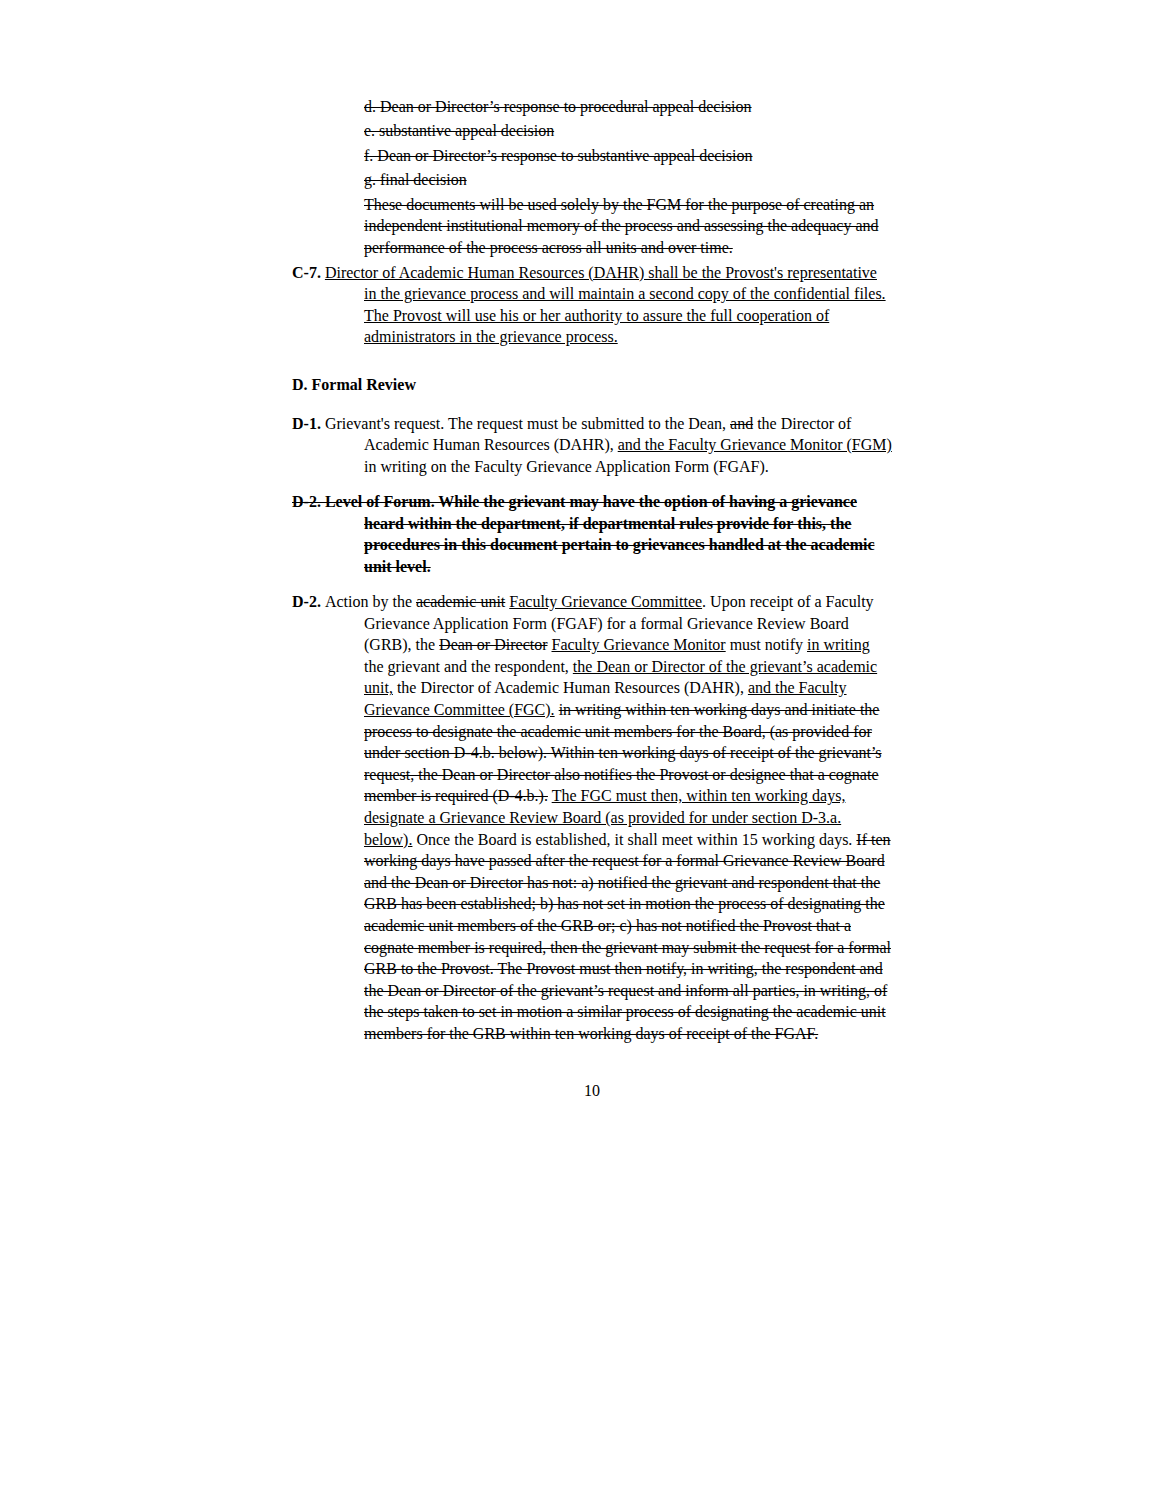d. Dean or Director’s response to procedural appeal decision
e. substantive appeal decision
f. Dean or Director’s response to substantive appeal decision
g. final decision
These documents will be used solely by the FGM for the purpose of creating an independent institutional memory of the process and assessing the adequacy and performance of the process across all units and over time.
C-7. Director of Academic Human Resources (DAHR) shall be the Provost's representative in the grievance process and will maintain a second copy of the confidential files. The Provost will use his or her authority to assure the full cooperation of administrators in the grievance process.
D. Formal Review
D-1. Grievant's request. The request must be submitted to the Dean, and the Director of Academic Human Resources (DAHR), and the Faculty Grievance Monitor (FGM) in writing on the Faculty Grievance Application Form (FGAF).
D-2. Level of Forum. While the grievant may have the option of having a grievance heard within the department, if departmental rules provide for this, the procedures in this document pertain to grievances handled at the academic unit level.
D-2. Action by the academic unit Faculty Grievance Committee. Upon receipt of a Faculty Grievance Application Form (FGAF) for a formal Grievance Review Board (GRB), the Dean or Director Faculty Grievance Monitor must notify in writing the grievant and the respondent, the Dean or Director of the grievant’s academic unit, the Director of Academic Human Resources (DAHR), and the Faculty Grievance Committee (FGC). in writing within ten working days and initiate the process to designate the academic unit members for the Board, (as provided for under section D-4.b. below). Within ten working days of receipt of the grievant’s request, the Dean or Director also notifies the Provost or designee that a cognate member is required (D-4.b.). The FGC must then, within ten working days, designate a Grievance Review Board (as provided for under section D-3.a. below). Once the Board is established, it shall meet within 15 working days. If ten working days have passed after the request for a formal Grievance Review Board and the Dean or Director has not: a) notified the grievant and respondent that the GRB has been established; b) has not set in motion the process of designating the academic unit members of the GRB or; c) has not notified the Provost that a cognate member is required, then the grievant may submit the request for a formal GRB to the Provost. The Provost must then notify, in writing, the respondent and the Dean or Director of the grievant’s request and inform all parties, in writing, of the steps taken to set in motion a similar process of designating the academic unit members for the GRB within ten working days of receipt of the FGAF.
10